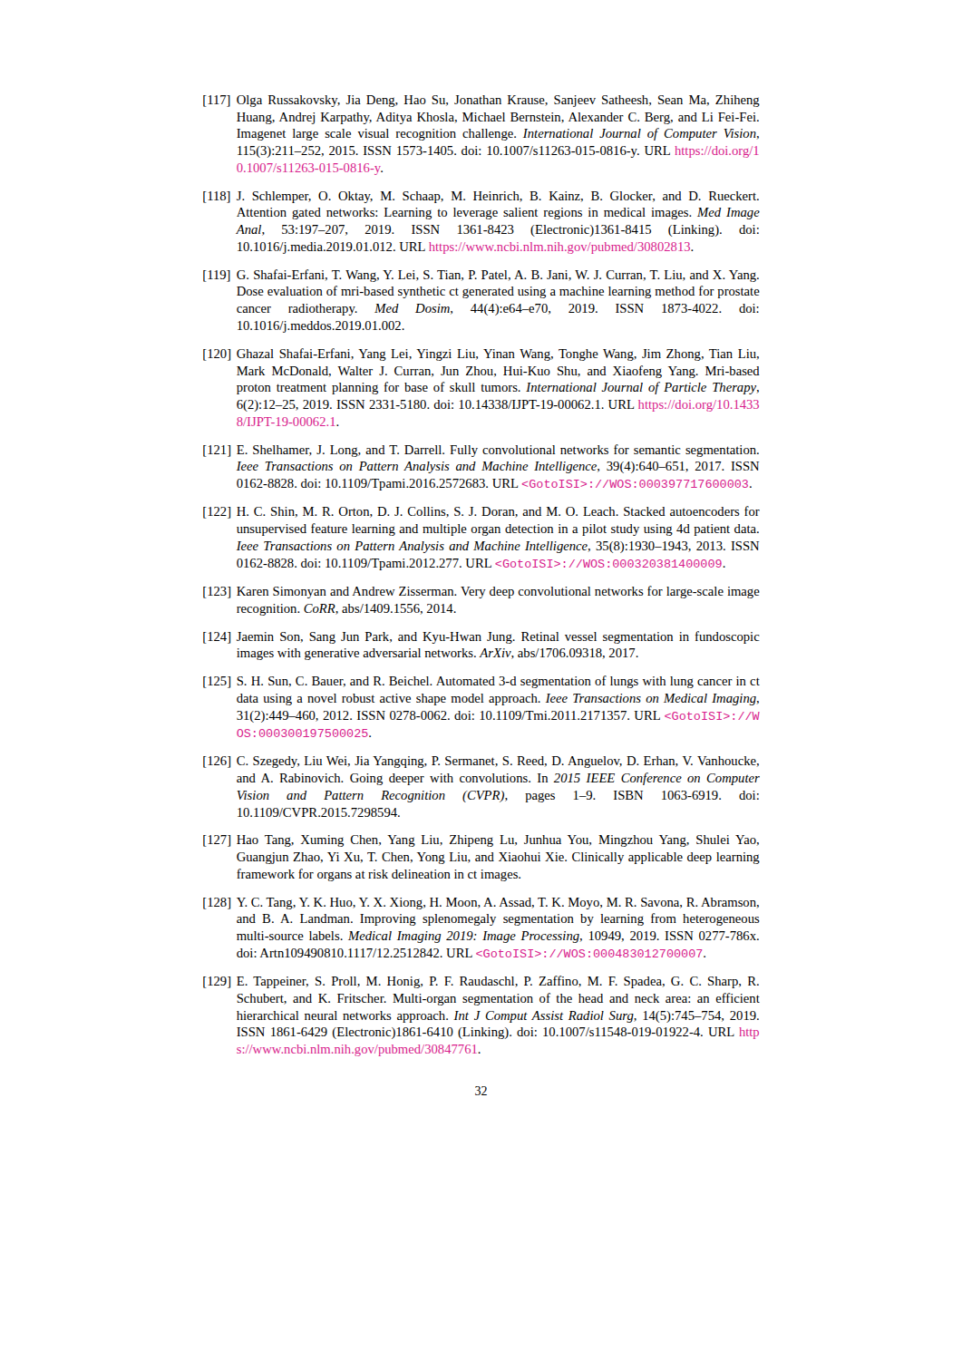[117] Olga Russakovsky, Jia Deng, Hao Su, Jonathan Krause, Sanjeev Satheesh, Sean Ma, Zhiheng Huang, Andrej Karpathy, Aditya Khosla, Michael Bernstein, Alexander C. Berg, and Li Fei-Fei. Imagenet large scale visual recognition challenge. International Journal of Computer Vision, 115(3):211–252, 2015. ISSN 1573-1405. doi: 10.1007/s11263-015-0816-y. URL https://doi.org/10.1007/s11263-015-0816-y.
[118] J. Schlemper, O. Oktay, M. Schaap, M. Heinrich, B. Kainz, B. Glocker, and D. Rueckert. Attention gated networks: Learning to leverage salient regions in medical images. Med Image Anal, 53:197–207, 2019. ISSN 1361-8423 (Electronic)1361-8415 (Linking). doi: 10.1016/j.media.2019.01.012. URL https://www.ncbi.nlm.nih.gov/pubmed/30802813.
[119] G. Shafai-Erfani, T. Wang, Y. Lei, S. Tian, P. Patel, A. B. Jani, W. J. Curran, T. Liu, and X. Yang. Dose evaluation of mri-based synthetic ct generated using a machine learning method for prostate cancer radiotherapy. Med Dosim, 44(4):e64–e70, 2019. ISSN 1873-4022. doi: 10.1016/j.meddos.2019.01.002.
[120] Ghazal Shafai-Erfani, Yang Lei, Yingzi Liu, Yinan Wang, Tonghe Wang, Jim Zhong, Tian Liu, Mark McDonald, Walter J. Curran, Jun Zhou, Hui-Kuo Shu, and Xiaofeng Yang. Mri-based proton treatment planning for base of skull tumors. International Journal of Particle Therapy, 6(2):12–25, 2019. ISSN 2331-5180. doi: 10.14338/IJPT-19-00062.1. URL https://doi.org/10.14338/IJPT-19-00062.1.
[121] E. Shelhamer, J. Long, and T. Darrell. Fully convolutional networks for semantic segmentation. Ieee Transactions on Pattern Analysis and Machine Intelligence, 39(4):640–651, 2017. ISSN 0162-8828. doi: 10.1109/Tpami.2016.2572683. URL <GotoISI>://WOS:000397717600003.
[122] H. C. Shin, M. R. Orton, D. J. Collins, S. J. Doran, and M. O. Leach. Stacked autoencoders for unsupervised feature learning and multiple organ detection in a pilot study using 4d patient data. Ieee Transactions on Pattern Analysis and Machine Intelligence, 35(8):1930–1943, 2013. ISSN 0162-8828. doi: 10.1109/Tpami.2012.277. URL <GotoISI>://WOS:000320381400009.
[123] Karen Simonyan and Andrew Zisserman. Very deep convolutional networks for large-scale image recognition. CoRR, abs/1409.1556, 2014.
[124] Jaemin Son, Sang Jun Park, and Kyu-Hwan Jung. Retinal vessel segmentation in fundoscopic images with generative adversarial networks. ArXiv, abs/1706.09318, 2017.
[125] S. H. Sun, C. Bauer, and R. Beichel. Automated 3-d segmentation of lungs with lung cancer in ct data using a novel robust active shape model approach. Ieee Transactions on Medical Imaging, 31(2):449–460, 2012. ISSN 0278-0062. doi: 10.1109/Tmi.2011.2171357. URL <GotoISI>://WOS:000300197500025.
[126] C. Szegedy, Liu Wei, Jia Yangqing, P. Sermanet, S. Reed, D. Anguelov, D. Erhan, V. Vanhoucke, and A. Rabinovich. Going deeper with convolutions. In 2015 IEEE Conference on Computer Vision and Pattern Recognition (CVPR), pages 1–9. ISBN 1063-6919. doi: 10.1109/CVPR.2015.7298594.
[127] Hao Tang, Xuming Chen, Yang Liu, Zhipeng Lu, Junhua You, Mingzhou Yang, Shulei Yao, Guangjun Zhao, Yi Xu, T. Chen, Yong Liu, and Xiaohui Xie. Clinically applicable deep learning framework for organs at risk delineation in ct images.
[128] Y. C. Tang, Y. K. Huo, Y. X. Xiong, H. Moon, A. Assad, T. K. Moyo, M. R. Savona, R. Abramson, and B. A. Landman. Improving splenomegaly segmentation by learning from heterogeneous multi-source labels. Medical Imaging 2019: Image Processing, 10949, 2019. ISSN 0277-786x. doi: Artn109490810.1117/12.2512842. URL <GotoISI>://WOS:000483012700007.
[129] E. Tappeiner, S. Proll, M. Honig, P. F. Raudaschl, P. Zaffino, M. F. Spadea, G. C. Sharp, R. Schubert, and K. Fritscher. Multi-organ segmentation of the head and neck area: an efficient hierarchical neural networks approach. Int J Comput Assist Radiol Surg, 14(5):745–754, 2019. ISSN 1861-6429 (Electronic)1861-6410 (Linking). doi: 10.1007/s11548-019-01922-4. URL https://www.ncbi.nlm.nih.gov/pubmed/30847761.
32